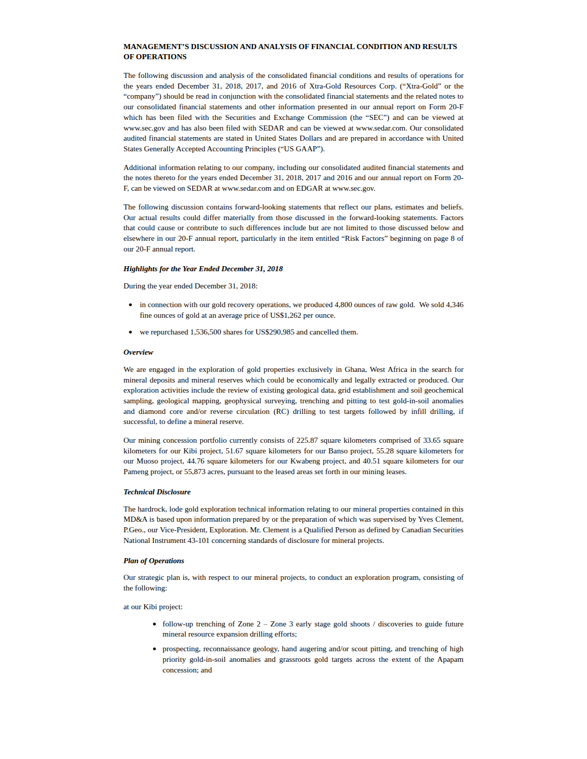MANAGEMENT’S DISCUSSION AND ANALYSIS OF FINANCIAL CONDITION AND RESULTS OF OPERATIONS
The following discussion and analysis of the consolidated financial conditions and results of operations for the years ended December 31, 2018, 2017, and 2016 of Xtra-Gold Resources Corp. (“Xtra-Gold” or the “company”) should be read in conjunction with the consolidated financial statements and the related notes to our consolidated financial statements and other information presented in our annual report on Form 20-F which has been filed with the Securities and Exchange Commission (the “SEC”) and can be viewed at www.sec.gov and has also been filed with SEDAR and can be viewed at www.sedar.com. Our consolidated audited financial statements are stated in United States Dollars and are prepared in accordance with United States Generally Accepted Accounting Principles (“US GAAP”).
Additional information relating to our company, including our consolidated audited financial statements and the notes thereto for the years ended December 31, 2018, 2017 and 2016 and our annual report on Form 20-F, can be viewed on SEDAR at www.sedar.com and on EDGAR at www.sec.gov.
The following discussion contains forward-looking statements that reflect our plans, estimates and beliefs. Our actual results could differ materially from those discussed in the forward-looking statements. Factors that could cause or contribute to such differences include but are not limited to those discussed below and elsewhere in our 20-F annual report, particularly in the item entitled “Risk Factors” beginning on page 8 of our 20-F annual report.
Highlights for the Year Ended December 31, 2018
During the year ended December 31, 2018:
in connection with our gold recovery operations, we produced 4,800 ounces of raw gold. We sold 4,346 fine ounces of gold at an average price of US$1,262 per ounce.
we repurchased 1,536,500 shares for US$290,985 and cancelled them.
Overview
We are engaged in the exploration of gold properties exclusively in Ghana, West Africa in the search for mineral deposits and mineral reserves which could be economically and legally extracted or produced. Our exploration activities include the review of existing geological data, grid establishment and soil geochemical sampling, geological mapping, geophysical surveying, trenching and pitting to test gold-in-soil anomalies and diamond core and/or reverse circulation (RC) drilling to test targets followed by infill drilling, if successful, to define a mineral reserve.
Our mining concession portfolio currently consists of 225.87 square kilometers comprised of 33.65 square kilometers for our Kibi project, 51.67 square kilometers for our Banso project, 55.28 square kilometers for our Muoso project, 44.76 square kilometers for our Kwabeng project, and 40.51 square kilometers for our Pameng project, or 55,873 acres, pursuant to the leased areas set forth in our mining leases.
Technical Disclosure
The hardrock, lode gold exploration technical information relating to our mineral properties contained in this MD&A is based upon information prepared by or the preparation of which was supervised by Yves Clement, P.Geo., our Vice-President, Exploration. Mr. Clement is a Qualified Person as defined by Canadian Securities National Instrument 43-101 concerning standards of disclosure for mineral projects.
Plan of Operations
Our strategic plan is, with respect to our mineral projects, to conduct an exploration program, consisting of the following:
at our Kibi project:
follow-up trenching of Zone 2 – Zone 3 early stage gold shoots / discoveries to guide future mineral resource expansion drilling efforts;
prospecting, reconnaissance geology, hand augering and/or scout pitting, and trenching of high priority gold-in-soil anomalies and grassroots gold targets across the extent of the Apapam concession; and